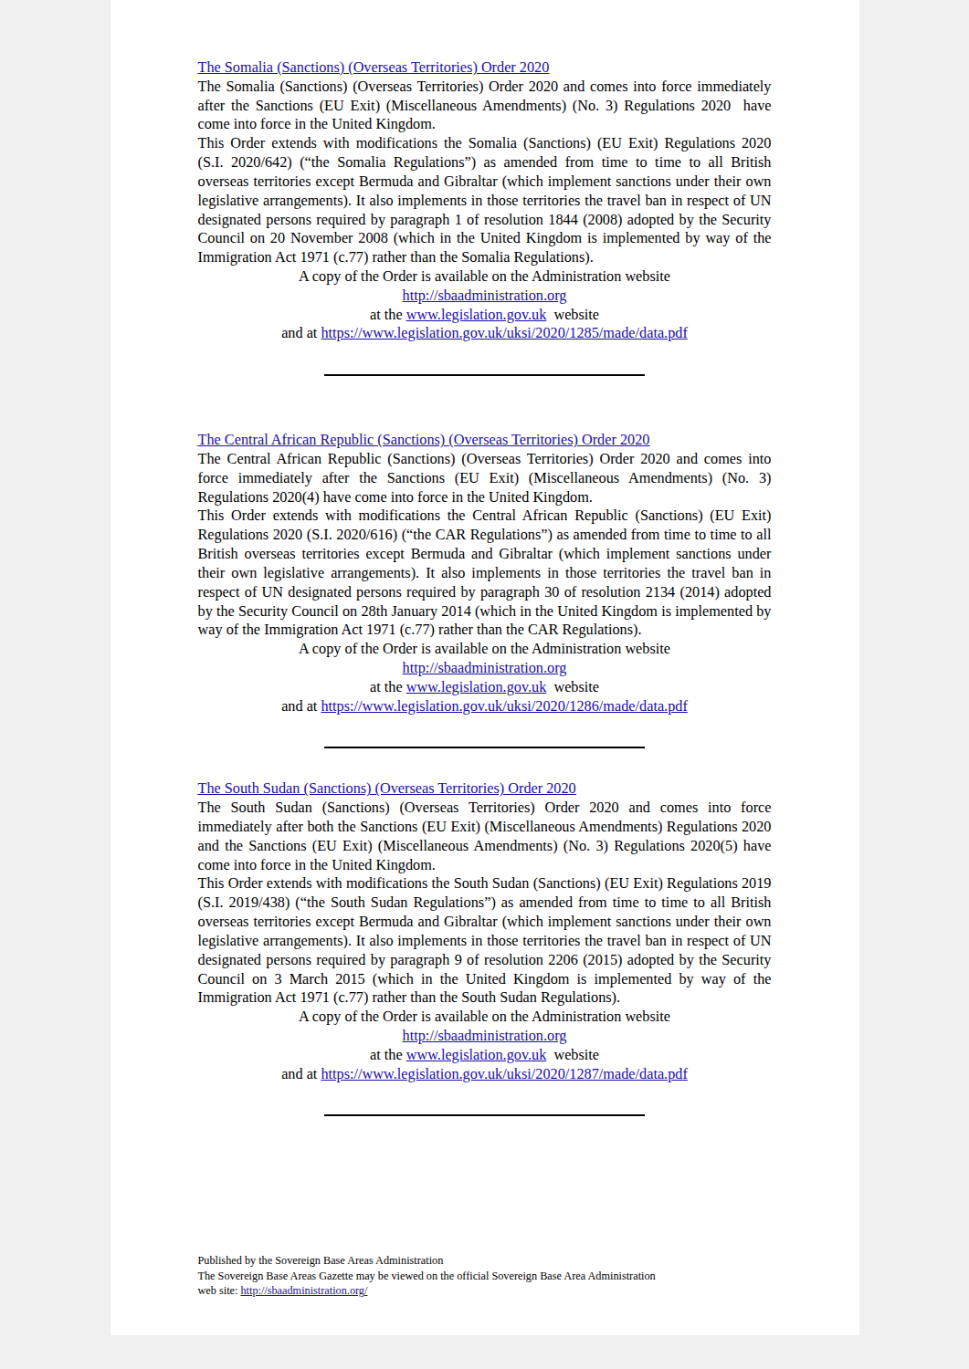The Somalia (Sanctions) (Overseas Territories) Order 2020
The Somalia (Sanctions) (Overseas Territories) Order 2020 and comes into force immediately after the Sanctions (EU Exit) (Miscellaneous Amendments) (No. 3) Regulations 2020 have come into force in the United Kingdom.
This Order extends with modifications the Somalia (Sanctions) (EU Exit) Regulations 2020 (S.I. 2020/642) (“the Somalia Regulations”) as amended from time to time to all British overseas territories except Bermuda and Gibraltar (which implement sanctions under their own legislative arrangements). It also implements in those territories the travel ban in respect of UN designated persons required by paragraph 1 of resolution 1844 (2008) adopted by the Security Council on 20 November 2008 (which in the United Kingdom is implemented by way of the Immigration Act 1971 (c.77) rather than the Somalia Regulations).
A copy of the Order is available on the Administration website
http://sbaadministration.org
at the www.legislation.gov.uk website
and at https://www.legislation.gov.uk/uksi/2020/1285/made/data.pdf
The Central African Republic (Sanctions) (Overseas Territories) Order 2020
The Central African Republic (Sanctions) (Overseas Territories) Order 2020 and comes into force immediately after the Sanctions (EU Exit) (Miscellaneous Amendments) (No. 3) Regulations 2020(4) have come into force in the United Kingdom.
This Order extends with modifications the Central African Republic (Sanctions) (EU Exit) Regulations 2020 (S.I. 2020/616) (“the CAR Regulations”) as amended from time to time to all British overseas territories except Bermuda and Gibraltar (which implement sanctions under their own legislative arrangements). It also implements in those territories the travel ban in respect of UN designated persons required by paragraph 30 of resolution 2134 (2014) adopted by the Security Council on 28th January 2014 (which in the United Kingdom is implemented by way of the Immigration Act 1971 (c.77) rather than the CAR Regulations).
A copy of the Order is available on the Administration website
http://sbaadministration.org
at the www.legislation.gov.uk website
and at https://www.legislation.gov.uk/uksi/2020/1286/made/data.pdf
The South Sudan (Sanctions) (Overseas Territories) Order 2020
The South Sudan (Sanctions) (Overseas Territories) Order 2020 and comes into force immediately after both the Sanctions (EU Exit) (Miscellaneous Amendments) Regulations 2020 and the Sanctions (EU Exit) (Miscellaneous Amendments) (No. 3) Regulations 2020(5) have come into force in the United Kingdom.
This Order extends with modifications the South Sudan (Sanctions) (EU Exit) Regulations 2019 (S.I. 2019/438) (“the South Sudan Regulations”) as amended from time to time to all British overseas territories except Bermuda and Gibraltar (which implement sanctions under their own legislative arrangements). It also implements in those territories the travel ban in respect of UN designated persons required by paragraph 9 of resolution 2206 (2015) adopted by the Security Council on 3 March 2015 (which in the United Kingdom is implemented by way of the Immigration Act 1971 (c.77) rather than the South Sudan Regulations).
A copy of the Order is available on the Administration website
http://sbaadministration.org
at the www.legislation.gov.uk website
and at https://www.legislation.gov.uk/uksi/2020/1287/made/data.pdf
Published by the Sovereign Base Areas Administration
The Sovereign Base Areas Gazette may be viewed on the official Sovereign Base Area Administration
web site: http://sbaadministration.org/